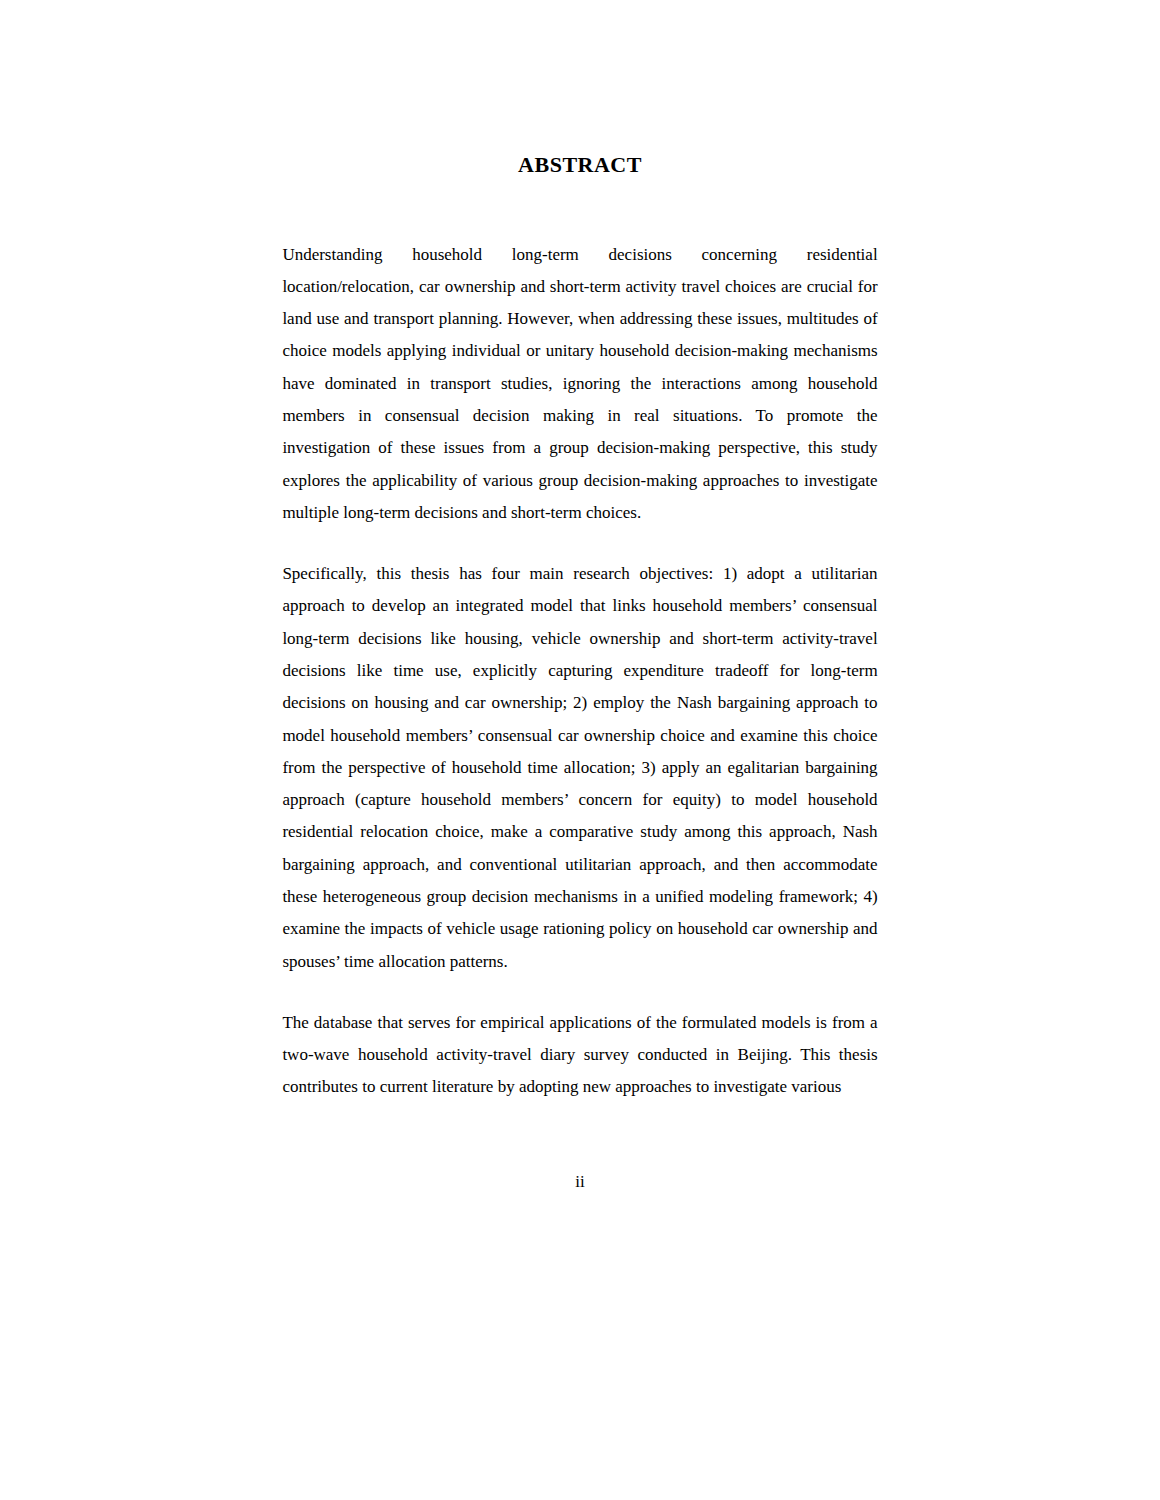ABSTRACT
Understanding household long-term decisions concerning residential location/relocation, car ownership and short-term activity travel choices are crucial for land use and transport planning. However, when addressing these issues, multitudes of choice models applying individual or unitary household decision-making mechanisms have dominated in transport studies, ignoring the interactions among household members in consensual decision making in real situations. To promote the investigation of these issues from a group decision-making perspective, this study explores the applicability of various group decision-making approaches to investigate multiple long-term decisions and short-term choices.
Specifically, this thesis has four main research objectives: 1) adopt a utilitarian approach to develop an integrated model that links household members’ consensual long-term decisions like housing, vehicle ownership and short-term activity-travel decisions like time use, explicitly capturing expenditure tradeoff for long-term decisions on housing and car ownership; 2) employ the Nash bargaining approach to model household members’ consensual car ownership choice and examine this choice from the perspective of household time allocation; 3) apply an egalitarian bargaining approach (capture household members’ concern for equity) to model household residential relocation choice, make a comparative study among this approach, Nash bargaining approach, and conventional utilitarian approach, and then accommodate these heterogeneous group decision mechanisms in a unified modeling framework; 4) examine the impacts of vehicle usage rationing policy on household car ownership and spouses’ time allocation patterns.
The database that serves for empirical applications of the formulated models is from a two-wave household activity-travel diary survey conducted in Beijing. This thesis contributes to current literature by adopting new approaches to investigate various
ii